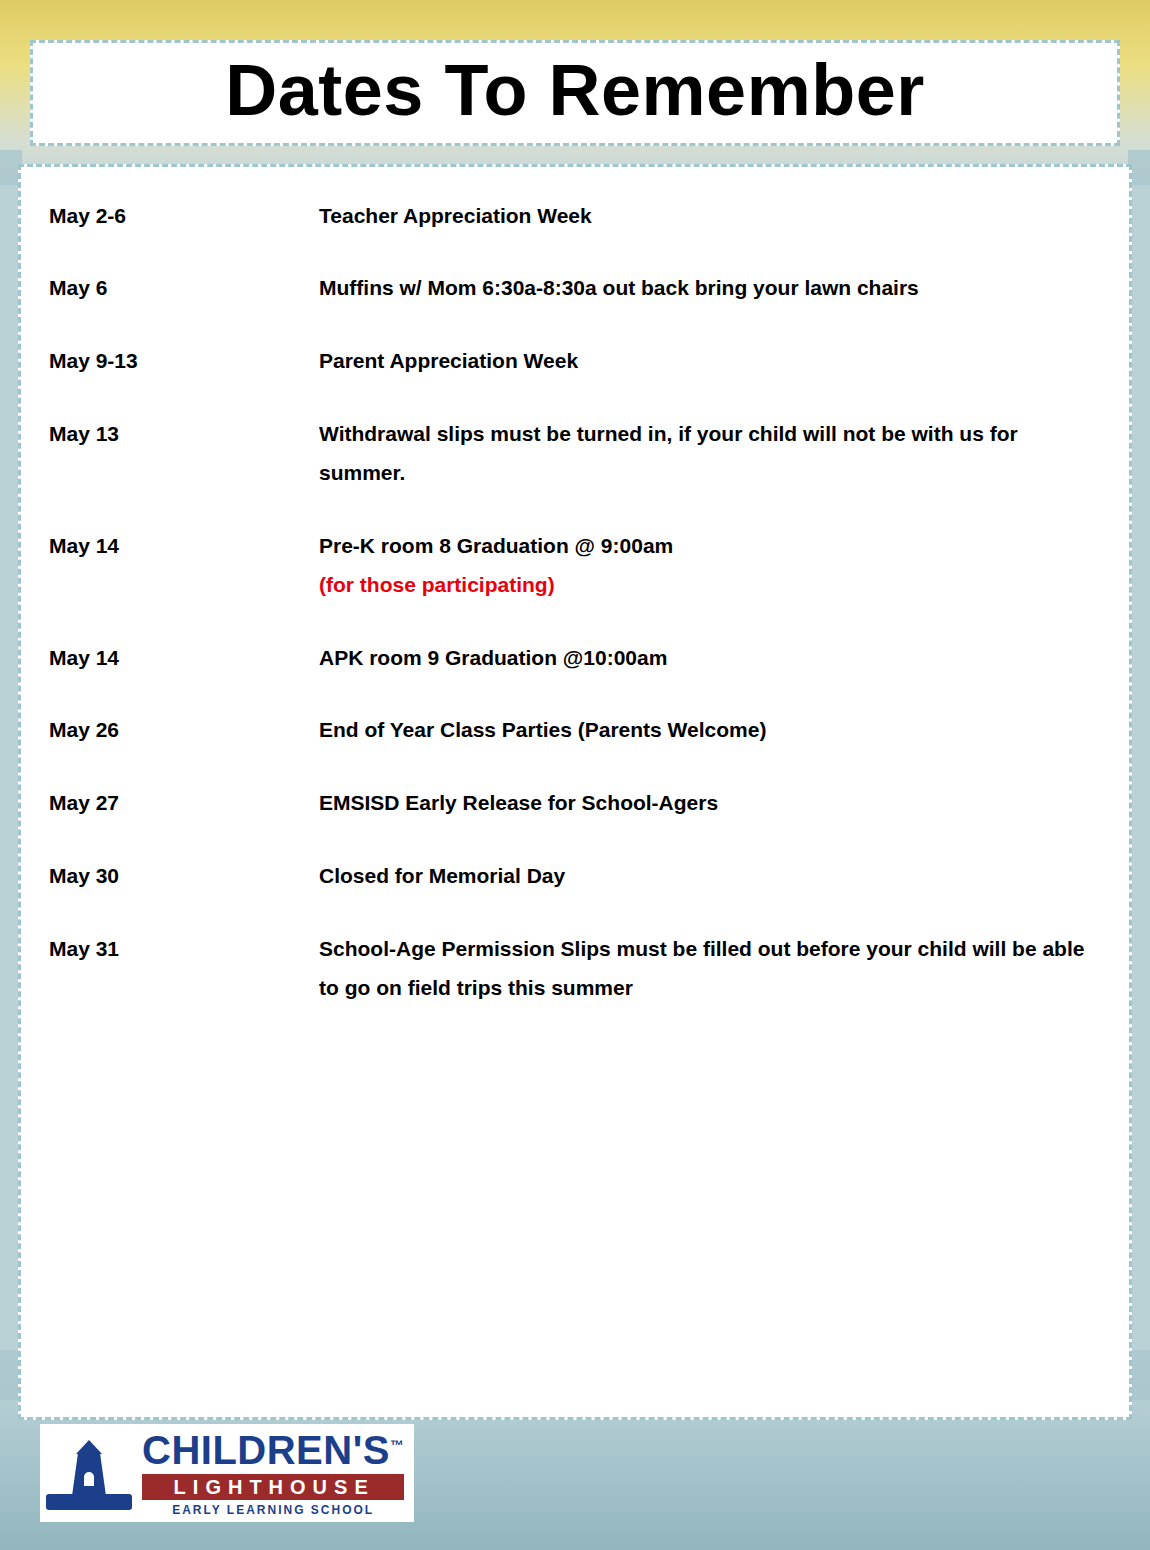Dates To Remember
| May 2-6 | Teacher Appreciation Week |
| May 6 | Muffins w/ Mom 6:30a-8:30a out back bring your lawn chairs |
| May 9-13 | Parent Appreciation Week |
| May 13 | Withdrawal slips must be turned in, if your child will not be with us for summer. |
| May 14 | Pre-K room 8 Graduation @ 9:00am (for those participating) |
| May 14 | APK room 9 Graduation @10:00am |
| May 26 | End of Year Class Parties (Parents Welcome) |
| May 27 | EMSISD Early Release for School-Agers |
| May 30 | Closed for Memorial Day |
| May 31 | School-Age Permission Slips must be filled out before your child will be able to go on field trips this summer |
CHILDREN'S™
LIGHTHOUSE
EARLY LEARNING SCHOOL